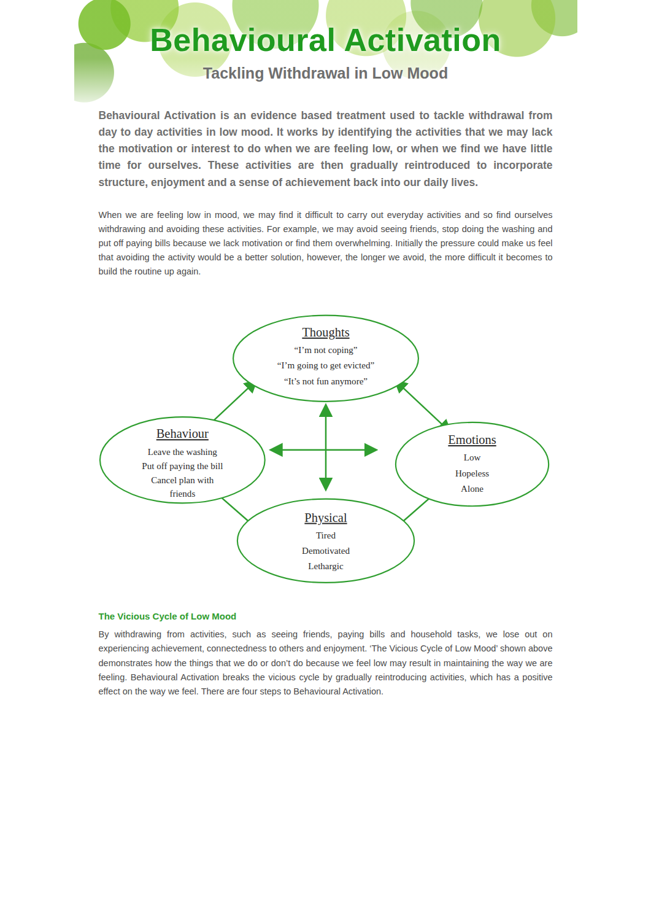Behavioural Activation
Tackling Withdrawal in Low Mood
Behavioural Activation is an evidence based treatment used to tackle withdrawal from day to day activities in low mood. It works by identifying the activities that we may lack the motivation or interest to do when we are feeling low, or when we find we have little time for ourselves. These activities are then gradually reintroduced to incorporate structure, enjoyment and a sense of achievement back into our daily lives.
When we are feeling low in mood, we may find it difficult to carry out everyday activities and so find ourselves withdrawing and avoiding these activities. For example, we may avoid seeing friends, stop doing the washing and put off paying bills because we lack motivation or find them overwhelming. Initially the pressure could make us feel that avoiding the activity would be a better solution, however, the longer we avoid, the more difficult it becomes to build the routine up again.
Thoughts “I’m not coping” “I’m going to get evicted” “It’s not fun anymore” Behaviour Leave the washing Put off paying the bill Cancel plan with friends Emotions Low Hopeless Alone Physical Tired Demotivated Lethargic
The Vicious Cycle of Low Mood
By withdrawing from activities, such as seeing friends, paying bills and household tasks, we lose out on experiencing achievement, connectedness to others and enjoyment. ‘The Vicious Cycle of Low Mood’ shown above demonstrates how the things that we do or don’t do because we feel low may result in maintaining the way we are feeling. Behavioural Activation breaks the vicious cycle by gradually reintroducing activities, which has a positive effect on the way we feel. There are four steps to Behavioural Activation.